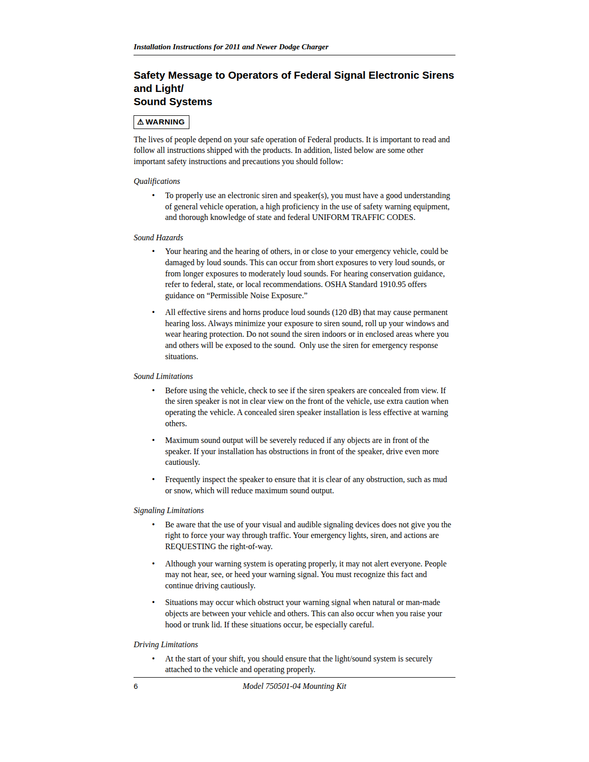Installation Instructions for 2011 and Newer Dodge Charger
Safety Message to Operators of Federal Signal Electronic Sirens and Light/
Sound Systems
⚠WARNING
The lives of people depend on your safe operation of Federal products. It is important to read and follow all instructions shipped with the products. In addition, listed below are some other important safety instructions and precautions you should follow:
Qualifications
To properly use an electronic siren and speaker(s), you must have a good understanding of general vehicle operation, a high proficiency in the use of safety warning equipment, and thorough knowledge of state and federal UNIFORM TRAFFIC CODES.
Sound Hazards
Your hearing and the hearing of others, in or close to your emergency vehicle, could be damaged by loud sounds. This can occur from short exposures to very loud sounds, or from longer exposures to moderately loud sounds. For hearing conservation guidance, refer to federal, state, or local recommendations. OSHA Standard 1910.95 offers guidance on “Permissible Noise Exposure.”
All effective sirens and horns produce loud sounds (120 dB) that may cause permanent hearing loss. Always minimize your exposure to siren sound, roll up your windows and wear hearing protection. Do not sound the siren indoors or in enclosed areas where you and others will be exposed to the sound. Only use the siren for emergency response situations.
Sound Limitations
Before using the vehicle, check to see if the siren speakers are concealed from view. If the siren speaker is not in clear view on the front of the vehicle, use extra caution when operating the vehicle. A concealed siren speaker installation is less effective at warning others.
Maximum sound output will be severely reduced if any objects are in front of the speaker. If your installation has obstructions in front of the speaker, drive even more cautiously.
Frequently inspect the speaker to ensure that it is clear of any obstruction, such as mud or snow, which will reduce maximum sound output.
Signaling Limitations
Be aware that the use of your visual and audible signaling devices does not give you the right to force your way through traffic. Your emergency lights, siren, and actions are REQUESTING the right-of-way.
Although your warning system is operating properly, it may not alert everyone. People may not hear, see, or heed your warning signal. You must recognize this fact and continue driving cautiously.
Situations may occur which obstruct your warning signal when natural or man-made objects are between your vehicle and others. This can also occur when you raise your hood or trunk lid. If these situations occur, be especially careful.
Driving Limitations
At the start of your shift, you should ensure that the light/sound system is securely attached to the vehicle and operating properly.
6
Model 750501-04 Mounting Kit